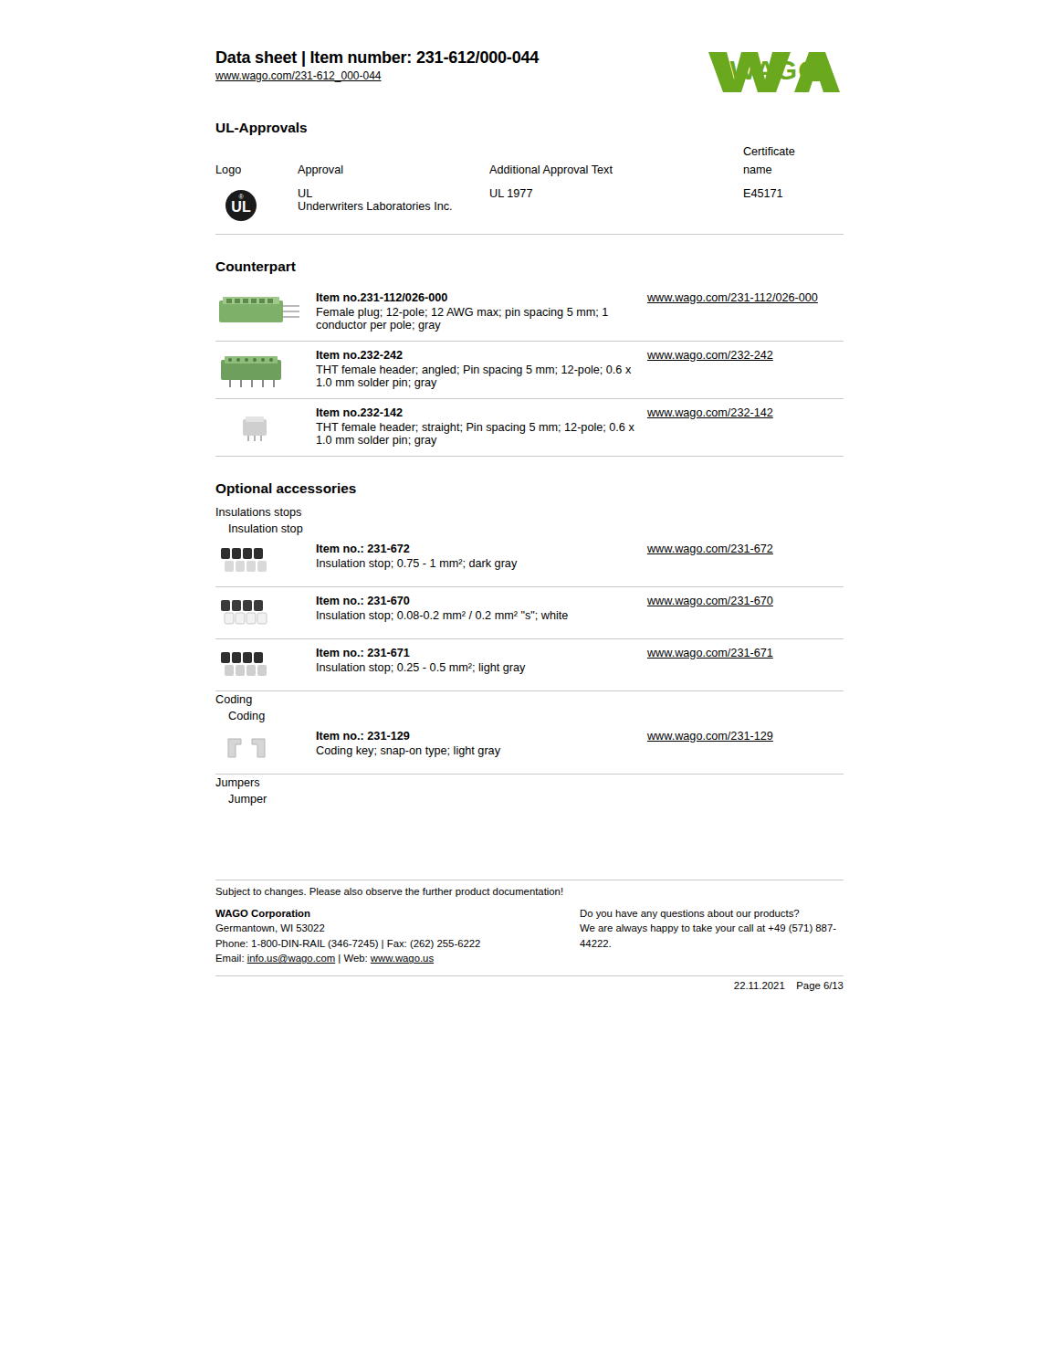Data sheet | Item number: 231-612/000-044
www.wago.com/231-612_000-044
WAGO
UL-Approvals
| | | | Certificate |
| --- | --- | --- | --- |
| Logo | Approval | Additional Approval Text | name |
| UL ® | UL Underwriters Laboratories Inc. | UL 1977 | E45171 |
Counterpart
| | Item no.231-112/026-000 Female plug; 12-pole; 12 AWG max; pin spacing 5 mm; 1 conductor per pole; gray | www.wago.com/231-112/026-000 |
| | Item no.232-242 THT female header; angled; Pin spacing 5 mm; 12-pole; 0.6 x 1.0 mm solder pin; gray | www.wago.com/232-242 |
| | Item no.232-142 THT female header; straight; Pin spacing 5 mm; 12-pole; 0.6 x 1.0 mm solder pin; gray | www.wago.com/232-142 |
Optional accessories
Insulations stops
Insulation stop
| | Item no.: 231-672 Insulation stop; 0.75 - 1 mm²; dark gray | www.wago.com/231-672 |
| | Item no.: 231-670 Insulation stop; 0.08-0.2 mm² / 0.2 mm² "s"; white | www.wago.com/231-670 |
| | Item no.: 231-671 Insulation stop; 0.25 - 0.5 mm²; light gray | www.wago.com/231-671 |
Coding
Coding
| | Item no.: 231-129 Coding key; snap-on type; light gray | www.wago.com/231-129 |
Jumpers
Jumper
Subject to changes. Please also observe the further product documentation!
WAGO Corporation
Germantown, WI 53022
Phone: 1-800-DIN-RAIL (346-7245) | Fax: (262) 255-6222
Email: info.us@wago.com | Web: www.wago.us
Do you have any questions about our products?
We are always happy to take your call at +49 (571) 887-44222.
22.11.2021 Page 6/13